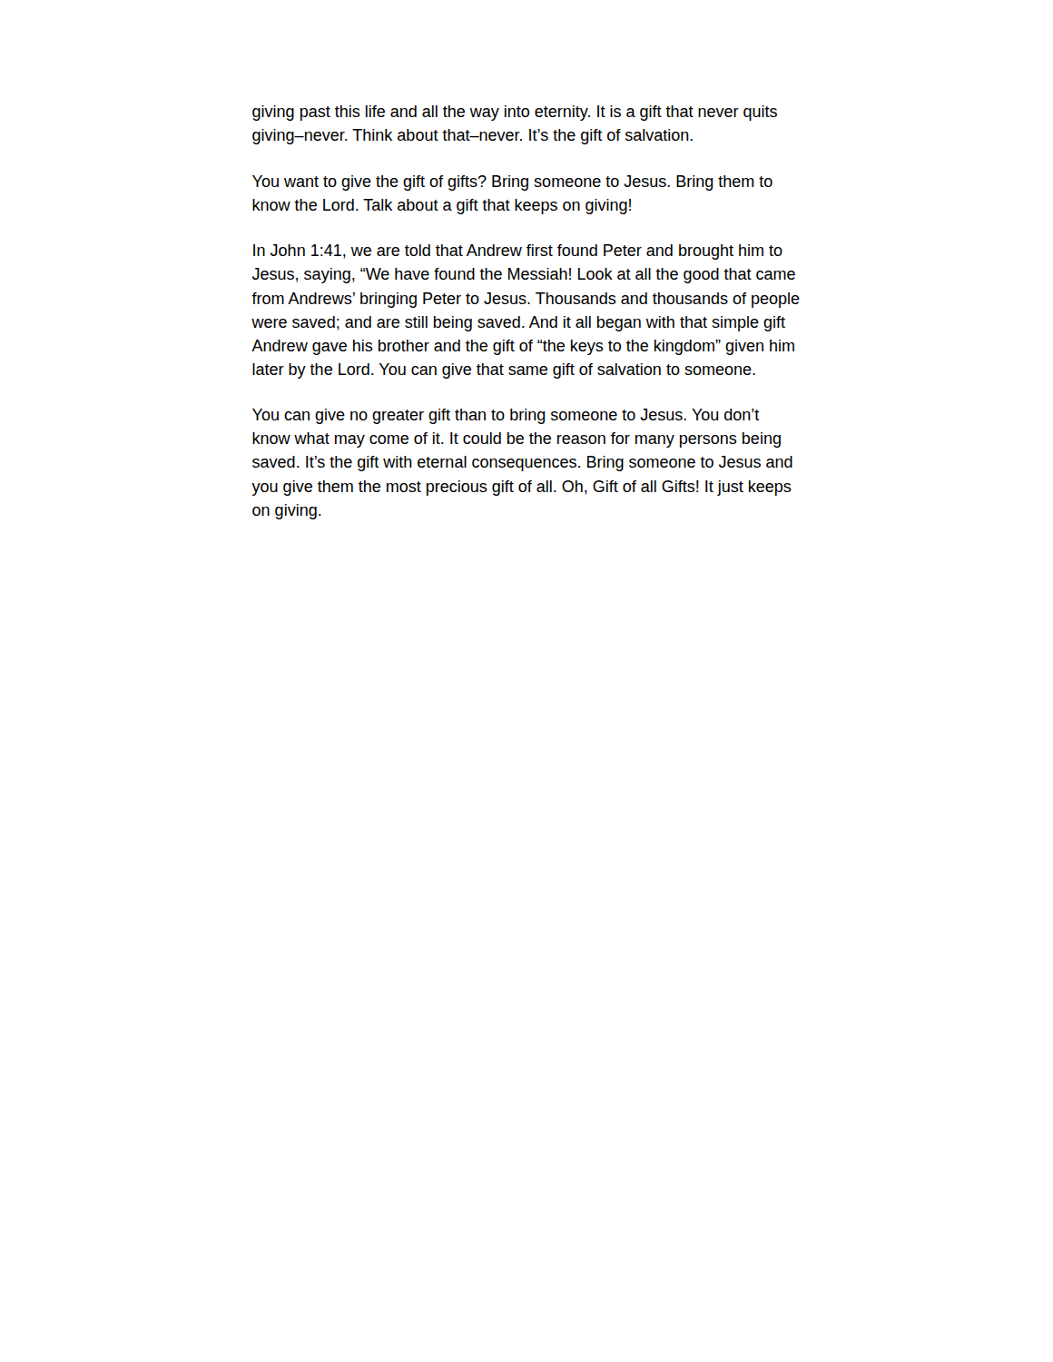giving past this life and all the way into eternity. It is a gift that never quits giving–never. Think about that–never. It’s the gift of salvation.
You want to give the gift of gifts? Bring someone to Jesus. Bring them to know the Lord. Talk about a gift that keeps on giving!
In John 1:41, we are told that Andrew first found Peter and brought him to Jesus, saying, “We have found the Messiah! Look at all the good that came from Andrews’ bringing Peter to Jesus. Thousands and thousands of people were saved; and are still being saved. And it all began with that simple gift Andrew gave his brother and the gift of “the keys to the kingdom” given him later by the Lord. You can give that same gift of salvation to someone.
You can give no greater gift than to bring someone to Jesus. You don’t know what may come of it. It could be the reason for many persons being saved. It’s the gift with eternal consequences. Bring someone to Jesus and you give them the most precious gift of all. Oh, Gift of all Gifts! It just keeps on giving.